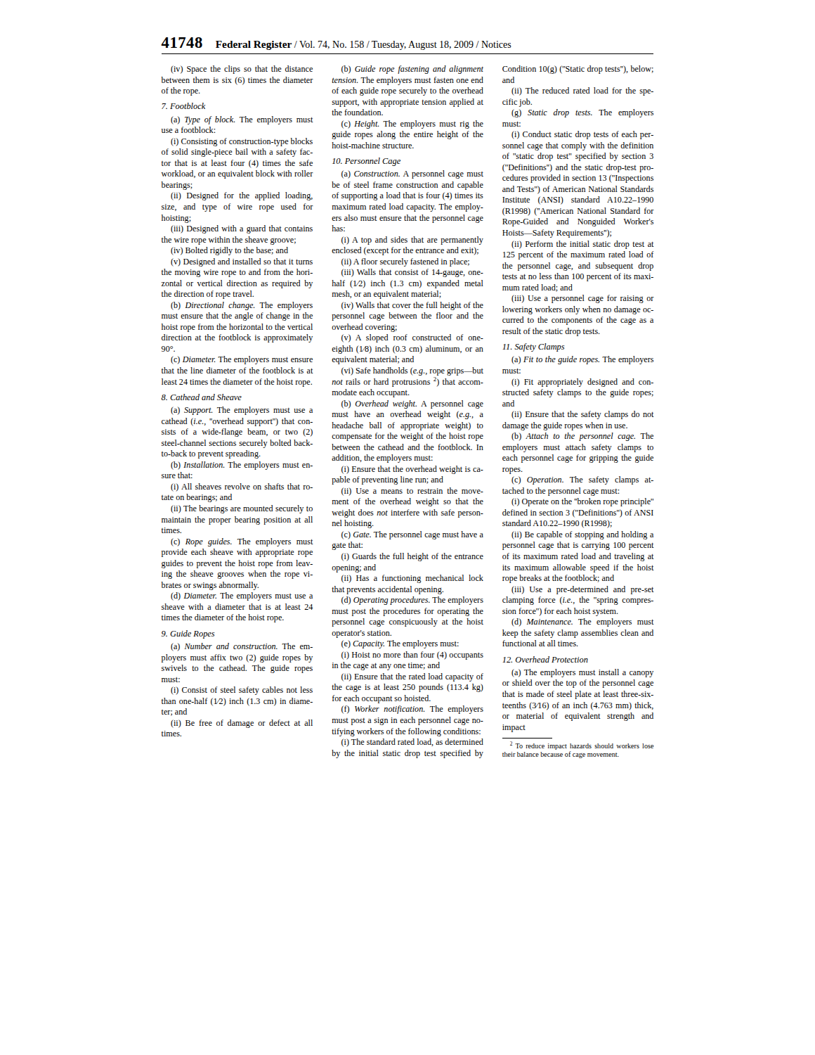41748
Federal Register / Vol. 74, No. 158 / Tuesday, August 18, 2009 / Notices
(iv) Space the clips so that the distance between them is six (6) times the diameter of the rope.
7. Footblock
(a) Type of block. The employers must use a footblock:
(i) Consisting of construction-type blocks of solid single-piece bail with a safety factor that is at least four (4) times the safe workload, or an equivalent block with roller bearings;
(ii) Designed for the applied loading, size, and type of wire rope used for hoisting;
(iii) Designed with a guard that contains the wire rope within the sheave groove;
(iv) Bolted rigidly to the base; and
(v) Designed and installed so that it turns the moving wire rope to and from the horizontal or vertical direction as required by the direction of rope travel.
(b) Directional change. The employers must ensure that the angle of change in the hoist rope from the horizontal to the vertical direction at the footblock is approximately 90°.
(c) Diameter. The employers must ensure that the line diameter of the footblock is at least 24 times the diameter of the hoist rope.
8. Cathead and Sheave
(a) Support. The employers must use a cathead (i.e., ''overhead support'') that consists of a wide-flange beam, or two (2) steel-channel sections securely bolted back-to-back to prevent spreading.
(b) Installation. The employers must ensure that:
(i) All sheaves revolve on shafts that rotate on bearings; and
(ii) The bearings are mounted securely to maintain the proper bearing position at all times.
(c) Rope guides. The employers must provide each sheave with appropriate rope guides to prevent the hoist rope from leaving the sheave grooves when the rope vibrates or swings abnormally.
(d) Diameter. The employers must use a sheave with a diameter that is at least 24 times the diameter of the hoist rope.
9. Guide Ropes
(a) Number and construction. The employers must affix two (2) guide ropes by swivels to the cathead. The guide ropes must:
(i) Consist of steel safety cables not less than one-half (1⁄2) inch (1.3 cm) in diameter; and
(ii) Be free of damage or defect at all times.
(b) Guide rope fastening and alignment tension. The employers must fasten one end of each guide rope securely to the overhead support, with appropriate tension applied at the foundation.
(c) Height. The employers must rig the guide ropes along the entire height of the hoist-machine structure.
10. Personnel Cage
(a) Construction. A personnel cage must be of steel frame construction and capable of supporting a load that is four (4) times its maximum rated load capacity. The employers also must ensure that the personnel cage has:
(i) A top and sides that are permanently enclosed (except for the entrance and exit);
(ii) A floor securely fastened in place;
(iii) Walls that consist of 14-gauge, one-half (1⁄2) inch (1.3 cm) expanded metal mesh, or an equivalent material;
(iv) Walls that cover the full height of the personnel cage between the floor and the overhead covering;
(v) A sloped roof constructed of one-eighth (1⁄8) inch (0.3 cm) aluminum, or an equivalent material; and
(vi) Safe handholds (e.g., rope grips—but not rails or hard protrusions 2) that accommodate each occupant.
(b) Overhead weight. A personnel cage must have an overhead weight (e.g., a headache ball of appropriate weight) to compensate for the weight of the hoist rope between the cathead and the footblock. In addition, the employers must:
(i) Ensure that the overhead weight is capable of preventing line run; and
(ii) Use a means to restrain the movement of the overhead weight so that the weight does not interfere with safe personnel hoisting.
(c) Gate. The personnel cage must have a gate that:
(i) Guards the full height of the entrance opening; and
(ii) Has a functioning mechanical lock that prevents accidental opening.
(d) Operating procedures. The employers must post the procedures for operating the personnel cage conspicuously at the hoist operator's station.
(e) Capacity. The employers must:
(i) Hoist no more than four (4) occupants in the cage at any one time; and
(ii) Ensure that the rated load capacity of the cage is at least 250 pounds (113.4 kg) for each occupant so hoisted.
(f) Worker notification. The employers must post a sign in each personnel cage notifying workers of the following conditions:
(i) The standard rated load, as determined by the initial static drop test specified by Condition 10(g) (''Static drop tests''), below; and
(ii) The reduced rated load for the specific job.
(g) Static drop tests. The employers must:
(i) Conduct static drop tests of each personnel cage that comply with the definition of ''static drop test'' specified by section 3 (''Definitions'') and the static drop-test procedures provided in section 13 (''Inspections and Tests'') of American National Standards Institute (ANSI) standard A10.22–1990 (R1998) (''American National Standard for Rope-Guided and Nonguided Worker's Hoists—Safety Requirements'');
(ii) Perform the initial static drop test at 125 percent of the maximum rated load of the personnel cage, and subsequent drop tests at no less than 100 percent of its maximum rated load; and
(iii) Use a personnel cage for raising or lowering workers only when no damage occurred to the components of the cage as a result of the static drop tests.
11. Safety Clamps
(a) Fit to the guide ropes. The employers must:
(i) Fit appropriately designed and constructed safety clamps to the guide ropes; and
(ii) Ensure that the safety clamps do not damage the guide ropes when in use.
(b) Attach to the personnel cage. The employers must attach safety clamps to each personnel cage for gripping the guide ropes.
(c) Operation. The safety clamps attached to the personnel cage must:
(i) Operate on the ''broken rope principle'' defined in section 3 (''Definitions'') of ANSI standard A10.22–1990 (R1998);
(ii) Be capable of stopping and holding a personnel cage that is carrying 100 percent of its maximum rated load and traveling at its maximum allowable speed if the hoist rope breaks at the footblock; and
(iii) Use a pre-determined and pre-set clamping force (i.e., the ''spring compression force'') for each hoist system.
(d) Maintenance. The employers must keep the safety clamp assemblies clean and functional at all times.
12. Overhead Protection
(a) The employers must install a canopy or shield over the top of the personnel cage that is made of steel plate at least three-sixteenths (3⁄16) of an inch (4.763 mm) thick, or material of equivalent strength and impact
2 To reduce impact hazards should workers lose their balance because of cage movement.